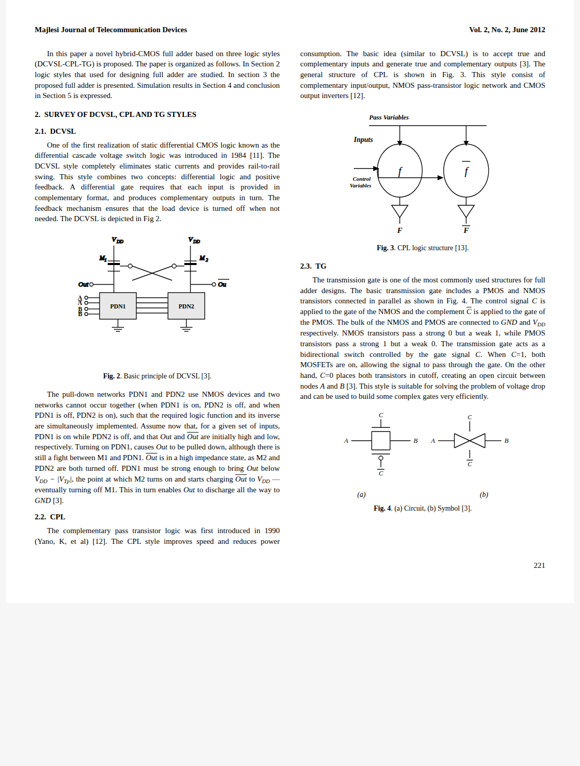Majlesi Journal of Telecommunication Devices
Vol. 2, No. 2, June 2012
In this paper a novel hybrid-CMOS full adder based on three logic styles (DCVSL-CPL-TG) is proposed. The paper is organized as follows. In Section 2 logic styles that used for designing full adder are studied. In section 3 the proposed full adder is presented. Simulation results in Section 4 and conclusion in Section 5 is expressed.
2. Survey of DCVSL, CPL and TG Styles
2.1. DCVSL
One of the first realization of static differential CMOS logic known as the differential cascade voltage switch logic was introduced in 1984 [11]. The DCVSL style completely eliminates static currents and provides rail-to-rail swing. This style combines two concepts: differential logic and positive feedback. A differential gate requires that each input is provided in complementary format, and produces complementary outputs in turn. The feedback mechanism ensures that the load device is turned off when not needed. The DCVSL is depicted in Fig 2.
V DD V DD M 1 M 2 Out Ou PDN1 PDN2 A A B B
Fig. 2. Basic principle of DCVSL [3].
The pull-down networks PDN1 and PDN2 use NMOS devices and two networks cannot occur together (when PDN1 is on, PDN2 is off, and when PDN1 is off, PDN2 is on), such that the required logic function and its inverse are simultaneously implemented. Assume now that, for a given set of inputs, PDN1 is on while PDN2 is off, and that Out and Out are initially high and low, respectively. Turning on PDN1, causes Out to be pulled down, although there is still a fight between M1 and PDN1. Out is in a high impedance state, as M2 and PDN2 are both turned off. PDN1 must be strong enough to bring Out below VDD − |VTp|, the point at which M2 turns on and starts charging Out to VDD —eventually turning off M1. This in turn enables Out to discharge all the way to GND [3].
2.2. CPL
The complementary pass transistor logic was first introduced in 1990 (Yano, K, et al) [12]. The CPL style improves speed and reduces power consumption. The basic idea (similar to DCVSL) is to accept true and complementary inputs and generate true and complementary outputs [3]. The general structure of CPL is shown in Fig. 3. This style consist of complementary input/output, NMOS pass-transistor logic network and CMOS output inverters [12].
Pass Variables Inputs f f Control Variables F F
Fig. 3. CPL logic structure [13].
2.3. TG
The transmission gate is one of the most commonly used structures for full adder designs. The basic transmission gate includes a PMOS and NMOS transistors connected in parallel as shown in Fig. 4. The control signal C is applied to the gate of the NMOS and the complement C is applied to the gate of the PMOS. The bulk of the NMOS and PMOS are connected to GND and VDD respectively. NMOS transistors pass a strong 0 but a weak 1, while PMOS transistors pass a strong 1 but a weak 0. The transmission gate acts as a bidirectional switch controlled by the gate signal C. When C=1, both MOSFETs are on, allowing the signal to pass through the gate. On the other hand, C=0 places both transistors in cutoff, creating an open circuit between nodes A and B [3]. This style is suitable for solving the problem of voltage drop and can be used to build some complex gates very efficiently.
C A B C C A B C
(a) (b)
Fig. 4. (a) Circuit, (b) Symbol [3].
221